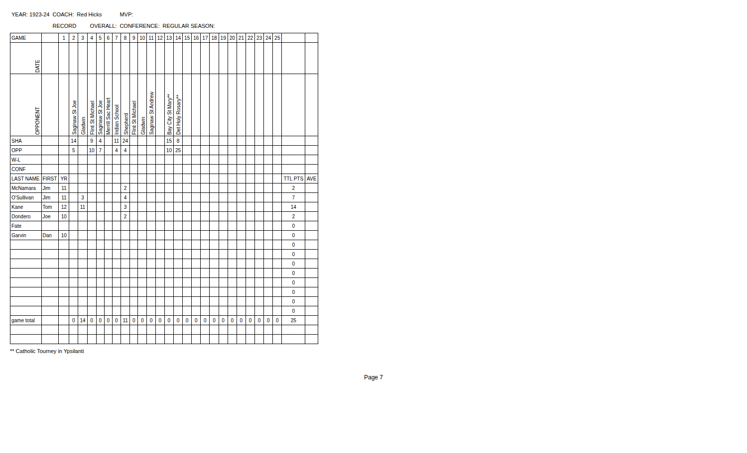| YEAR: 1923-24 | COACH: Red Hicks | MVP: | |
| | RECORD OVERALL: | CONFERENCE: | REGULAR SEASON: |
| GAME | | 1 | 2 | 3 | 4 | 5 | 6 | 7 | 8 | 9 | 10 | 11 | 12 | 13 | 14 | 15 | 16 | 17 | 18 | 19 | 20 | 21 | 22 | 23 | 24 | 25 | | |
| DATE | | | | | | | | | | | | | | | | | | | | | | | | | | | | |
| OPPONENT | | | Saginaw St Joe | Gladwin | Flint St Michael | Saginaw St Joe | Merrill Sac Heart | Indian School | Shepherd | Flint St Michael | Gladwin | Saginaw St Andrew | | Bay City St Mary** | Det Holy Rosary** | | | | | | | | | | | | | |
| SHA | | | 14 | | 9 | 4 | | 11 | 24 | | | | | 15 | 8 | | | | | | | | | | | | | |
| OPP | | | 5 | | 10 | 7 | | 4 | 4 | | | | | 10 | 25 | | | | | | | | | | | | | |
| W-L | | | | | | | | | | | | | | | | | | | | | | | | | | | | |
| CONF | | | | | | | | | | | | | | | | | | | | | | | | | | | | |
| LAST NAME | FIRST | YR | | | | | | | | | | | | | | | | | | | | | | | | | TTL PTS | AVE |
| McNamara | Jim | 11 | | | | | | | 2 | | | | | | | | | | | | | | | | | | 2 | |
| O'Sullivan | Jim | 11 | | 3 | | | | | 4 | | | | | | | | | | | | | | | | | | 7 | |
| Kane | Tom | 12 | | 11 | | | | | 3 | | | | | | | | | | | | | | | | | | 14 | |
| Dondero | Joe | 10 | | | | | | | 2 | | | | | | | | | | | | | | | | | | 2 | |
| Fate | | | | | | | | | | | | | | | | | | | | | | | | | | | 0 | |
| Garvin | Dan | 10 | | | | | | | | | | | | | | | | | | | | | | | | | 0 | |
| | | | | | | | | | | | | | | | | | | | | | | | | | | | 0 | |
| | | | | | | | | | | | | | | | | | | | | | | | | | | | 0 | |
| | | | | | | | | | | | | | | | | | | | | | | | | | | | 0 | |
| | | | | | | | | | | | | | | | | | | | | | | | | | | | 0 | |
| | | | | | | | | | | | | | | | | | | | | | | | | | | | 0 | |
| | | | | | | | | | | | | | | | | | | | | | | | | | | | 0 | |
| | | | | | | | | | | | | | | | | | | | | | | | | | | | 0 | |
| | | | | | | | | | | | | | | | | | | | | | | | | | | | 0 | |
| game total | | | 0 | 14 | 0 | 0 | 0 | 0 | 11 | 0 | 0 | 0 | 0 | 0 | 0 | 0 | 0 | 0 | 0 | 0 | 0 | 0 | 0 | 0 | 0 | 0 | 25 | |
** Catholic Tourney in Ypsilanti
Page 7